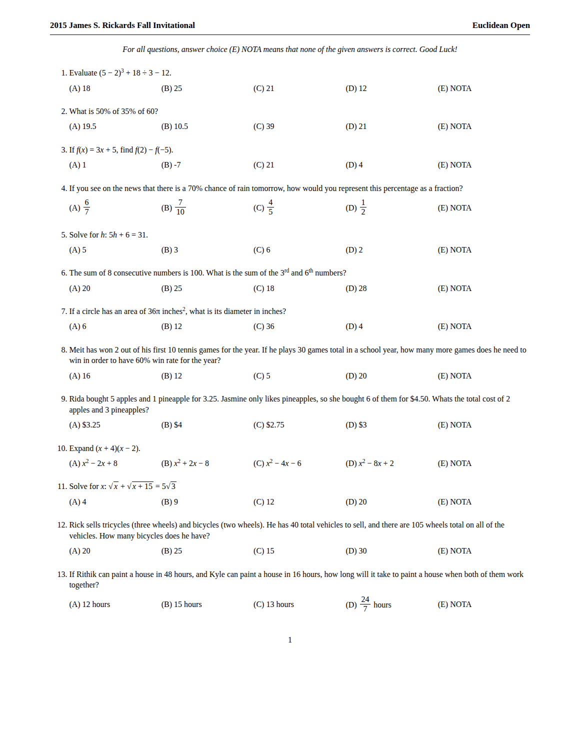2015 James S. Rickards Fall Invitational
Euclidean Open
For all questions, answer choice (E) NOTA means that none of the given answers is correct. Good Luck!
Evaluate (5 − 2)3 + 18 ÷ 3 − 12.
(A) 18 (B) 25 (C) 21 (D) 12 (E) NOTA
What is 50% of 35% of 60?
(A) 19.5 (B) 10.5 (C) 39 (D) 21 (E) NOTA
If f(x) = 3x + 5, find f(2) − f(−5).
(A) 1 (B) -7 (C) 21 (D) 4 (E) NOTA
If you see on the news that there is a 70% chance of rain tomorrow, how would you represent this percentage as a fraction?
(A) 67 (B) 710 (C) 45 (D) 12 (E) NOTA
Solve for h: 5h + 6 = 31.
(A) 5 (B) 3 (C) 6 (D) 2 (E) NOTA
The sum of 8 consecutive numbers is 100. What is the sum of the 3rd and 6th numbers?
(A) 20 (B) 25 (C) 18 (D) 28 (E) NOTA
If a circle has an area of 36π inches2, what is its diameter in inches?
(A) 6 (B) 12 (C) 36 (D) 4 (E) NOTA
Meit has won 2 out of his first 10 tennis games for the year. If he plays 30 games total in a school year, how many more games does he need to win in order to have 60% win rate for the year?
(A) 16 (B) 12 (C) 5 (D) 20 (E) NOTA
Rida bought 5 apples and 1 pineapple for 3.25. Jasmine only likes pineapples, so she bought 6 of them for $4.50. Whats the total cost of 2 apples and 3 pineapples?
(A) $3.25 (B) $4 (C) $2.75 (D) $3 (E) NOTA
Expand (x + 4)(x − 2).
(A) x2 − 2x + 8 (B) x2 + 2x − 8 (C) x2 − 4x − 6 (D) x2 − 8x + 2 (E) NOTA
Solve for x: √x + √x + 15 = 5√3
(A) 4 (B) 9 (C) 12 (D) 20 (E) NOTA
Rick sells tricycles (three wheels) and bicycles (two wheels). He has 40 total vehicles to sell, and there are 105 wheels total on all of the vehicles. How many bicycles does he have?
(A) 20 (B) 25 (C) 15 (D) 30 (E) NOTA
If Rithik can paint a house in 48 hours, and Kyle can paint a house in 16 hours, how long will it take to paint a house when both of them work together?
(A) 12 hours (B) 15 hours (C) 13 hours (D) 247 hours (E) NOTA
1